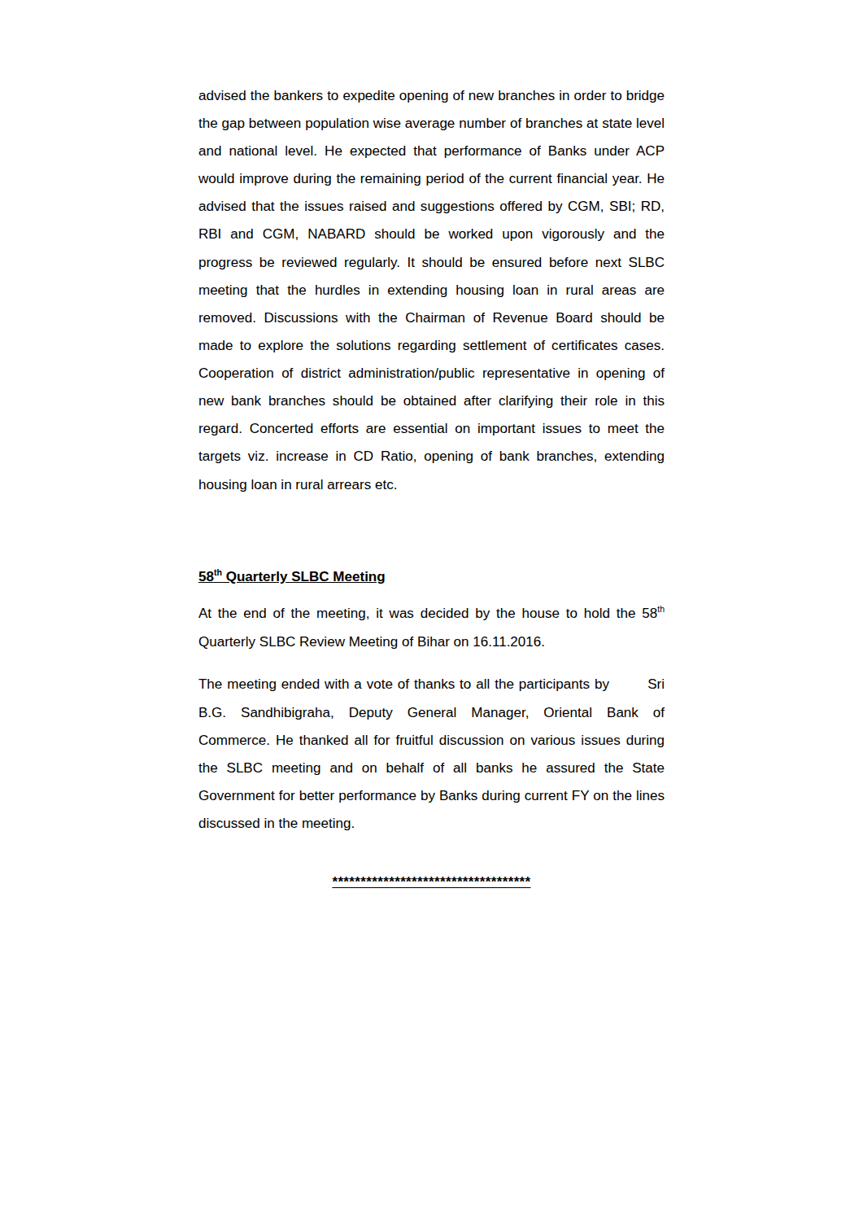advised the bankers to expedite opening of new branches in order to bridge the gap between population wise average number of branches at state level and national level. He expected that performance of Banks under ACP would improve during the remaining period of the current financial year. He advised that the issues raised and suggestions offered by CGM, SBI; RD, RBI and CGM, NABARD should be worked upon vigorously and the progress be reviewed regularly. It should be ensured before next SLBC meeting that the hurdles in extending housing loan in rural areas are removed. Discussions with the Chairman of Revenue Board should be made to explore the solutions regarding settlement of certificates cases. Cooperation of district administration/public representative in opening of new bank branches should be obtained after clarifying their role in this regard. Concerted efforts are essential on important issues to meet the targets viz. increase in CD Ratio, opening of bank branches, extending housing loan in rural arrears etc.
58th Quarterly SLBC Meeting
At the end of the meeting, it was decided by the house to hold the 58th Quarterly SLBC Review Meeting of Bihar on 16.11.2016.
The meeting ended with a vote of thanks to all the participants by Sri B.G. Sandhibigraha, Deputy General Manager, Oriental Bank of Commerce. He thanked all for fruitful discussion on various issues during the SLBC meeting and on behalf of all banks he assured the State Government for better performance by Banks during current FY on the lines discussed in the meeting.
***********************************